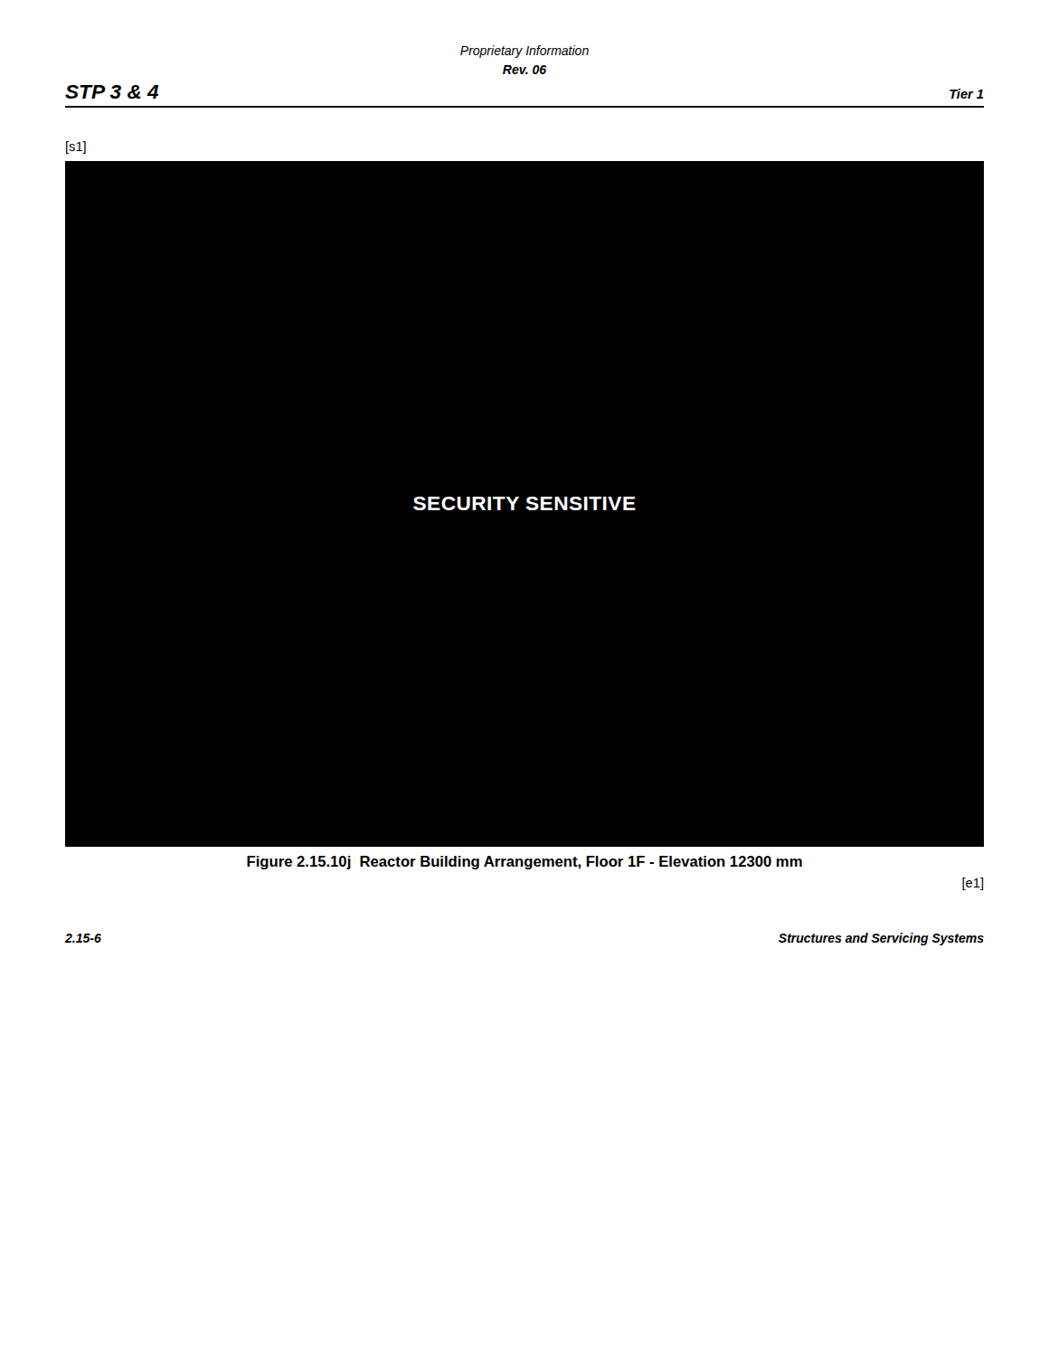Proprietary Information
Rev. 06
STP 3 & 4
Tier 1
[s1]
SECURITY SENSITIVE
Figure 2.15.10j Reactor Building Arrangement, Floor 1F - Elevation 12300 mm
[e1]
2.15-6
Structures and Servicing Systems